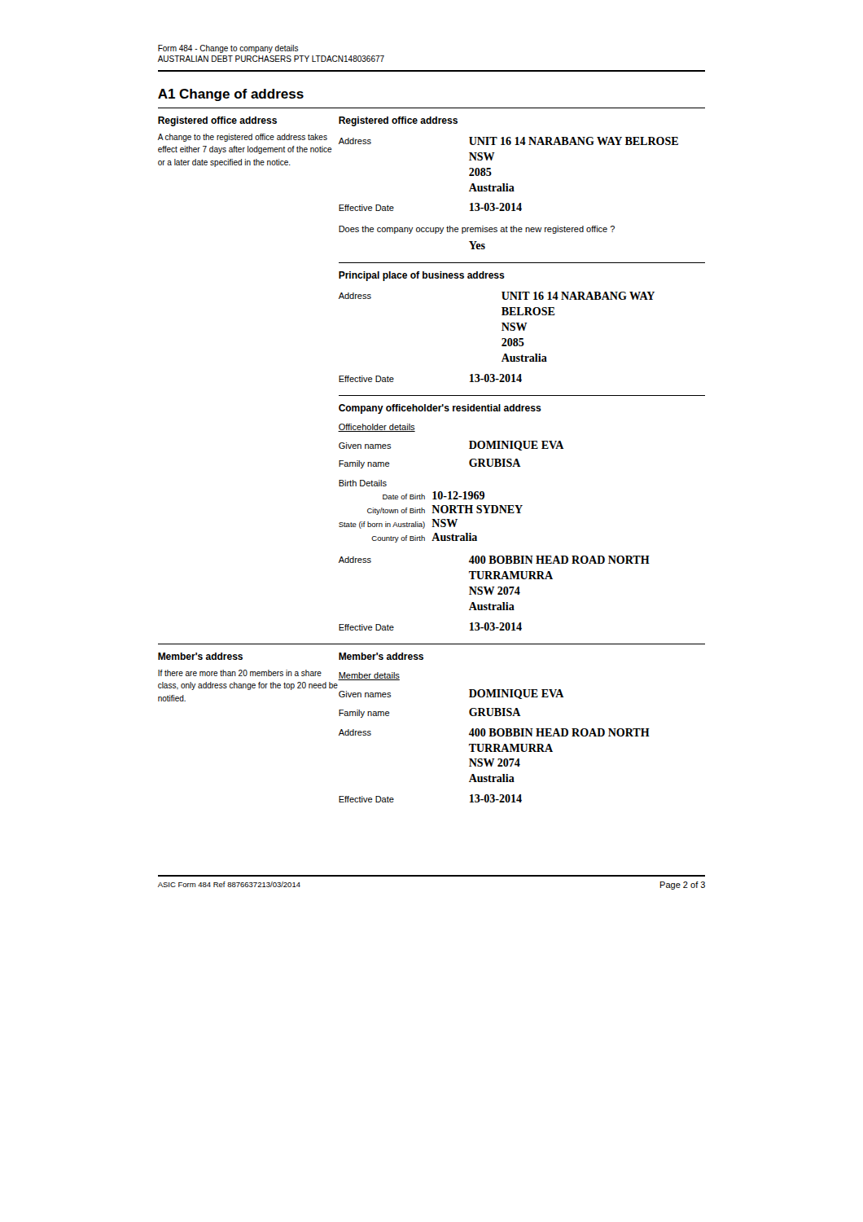Form 484 - Change to company details
AUSTRALIAN DEBT PURCHASERS PTY LTDACN148036677
A1 Change of address
| Registered office address A change to the registered office address takes effect either 7 days after lodgement of the notice or a later date specified in the notice. | Registered office address Address UNIT 16 14 NARABANG WAY BELROSE NSW 2085 Australia Effective Date 13-03-2014 Does the company occupy the premises at the new registered office ? Yes Principal place of business address Address UNIT 16 14 NARABANG WAY BELROSE NSW 2085 Australia Effective Date 13-03-2014 Company officeholder's residential address Officeholder details Given names DOMINIQUE EVA Family name GRUBISA Birth Details / Date of Birth / 10-12-1969 / / City/town of Birth / NORTH SYDNEY / / State (if born in Australia) / NSW / / Country of Birth / Australia / Address 400 BOBBIN HEAD ROAD NORTH TURRAMURRA NSW 2074 Australia Effective Date 13-03-2014 |
| Member's address If there are more than 20 members in a share class, only address change for the top 20 need be notified. | Member's address Member details Given names DOMINIQUE EVA Family name GRUBISA Address 400 BOBBIN HEAD ROAD NORTH TURRAMURRA NSW 2074 Australia Effective Date 13-03-2014 |
ASIC Form 484 Ref 8876637213/03/2014
Page 2 of 3